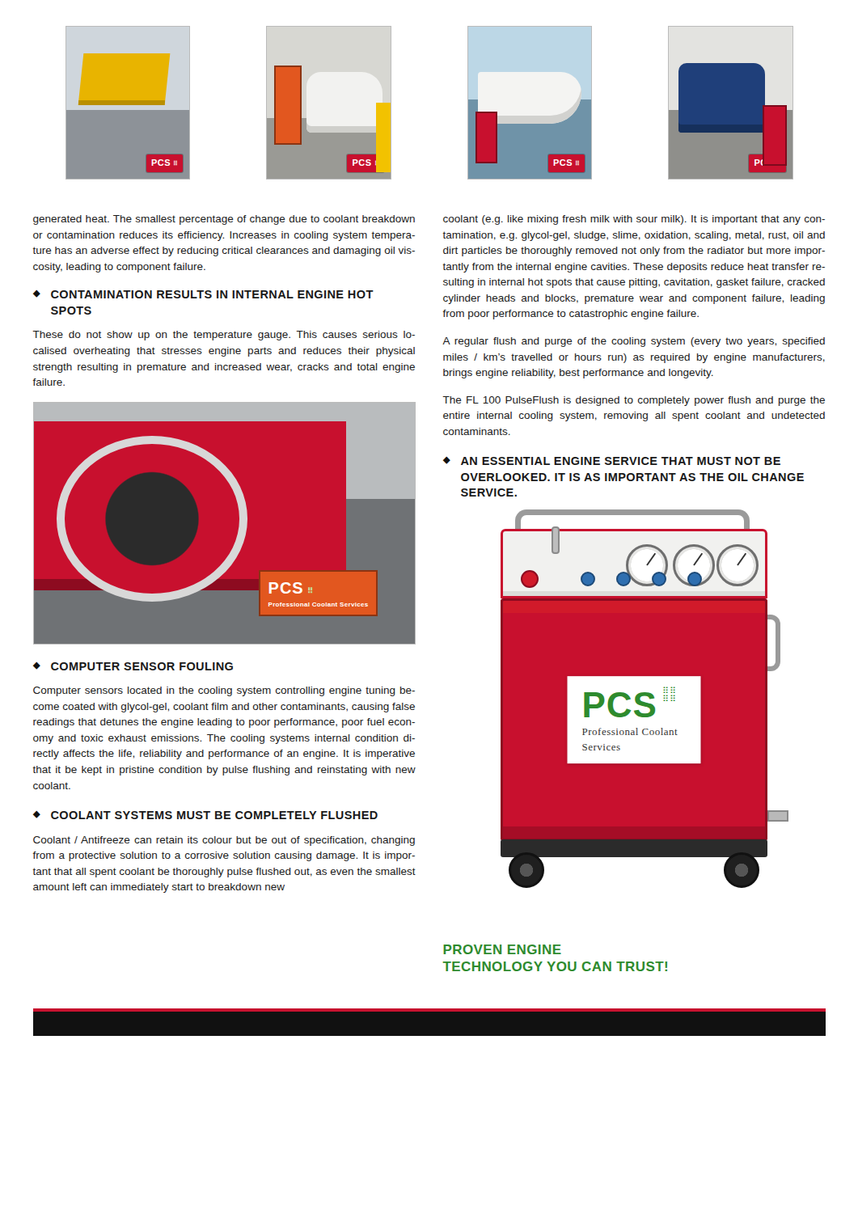PCS⠿
PCS⠿
PCS⠿
PCS⠿
generated heat. The smallest percentage of change due to coolant breakdown or contamination reduces its efficiency. Increases in cooling system temperature has an adverse effect by reducing critical clearances and damaging oil viscosity, leading to component failure.
Contamination results in internal engine hot spots
These do not show up on the temperature gauge. This causes serious localised overheating that stresses engine parts and reduces their physical strength resulting in premature and increased wear, cracks and total engine failure.
PCS⠿Professional Coolant Services
Computer sensor fouling
Computer sensors located in the cooling system controlling engine tuning become coated with glycol-gel, coolant film and other contaminants, causing false readings that detunes the engine leading to poor performance, poor fuel economy and toxic exhaust emissions. The cooling systems internal condition directly affects the life, reliability and performance of an engine. It is imperative that it be kept in pristine condition by pulse flushing and reinstating with new coolant.
Coolant systems must be completely flushed
Coolant / Antifreeze can retain its colour but be out of specification, changing from a protective solution to a corrosive solution causing damage. It is important that all spent coolant be thoroughly pulse flushed out, as even the smallest amount left can immediately start to breakdown new
coolant (e.g. like mixing fresh milk with sour milk). It is important that any contamination, e.g. glycol-gel, sludge, slime, oxidation, scaling, metal, rust, oil and dirt particles be thoroughly removed not only from the radiator but more importantly from the internal engine cavities. These deposits reduce heat transfer resulting in internal hot spots that cause pitting, cavitation, gasket failure, cracked cylinder heads and blocks, premature wear and component failure, leading from poor performance to catastrophic engine failure.
A regular flush and purge of the cooling system (every two years, specified miles / km’s travelled or hours run) as required by engine manufacturers, brings engine reliability, best performance and longevity.
The FL 100 PulseFlush is designed to completely power flush and purge the entire internal cooling system, removing all spent coolant and undetected contaminants.
An essential engine service that must not be overlooked. It is as important as the oil change service.
PCS⠿⠿
⠿⠿
Professional Coolant Services
PROVEN ENGINE
TECHNOLOGY YOU CAN TRUST!